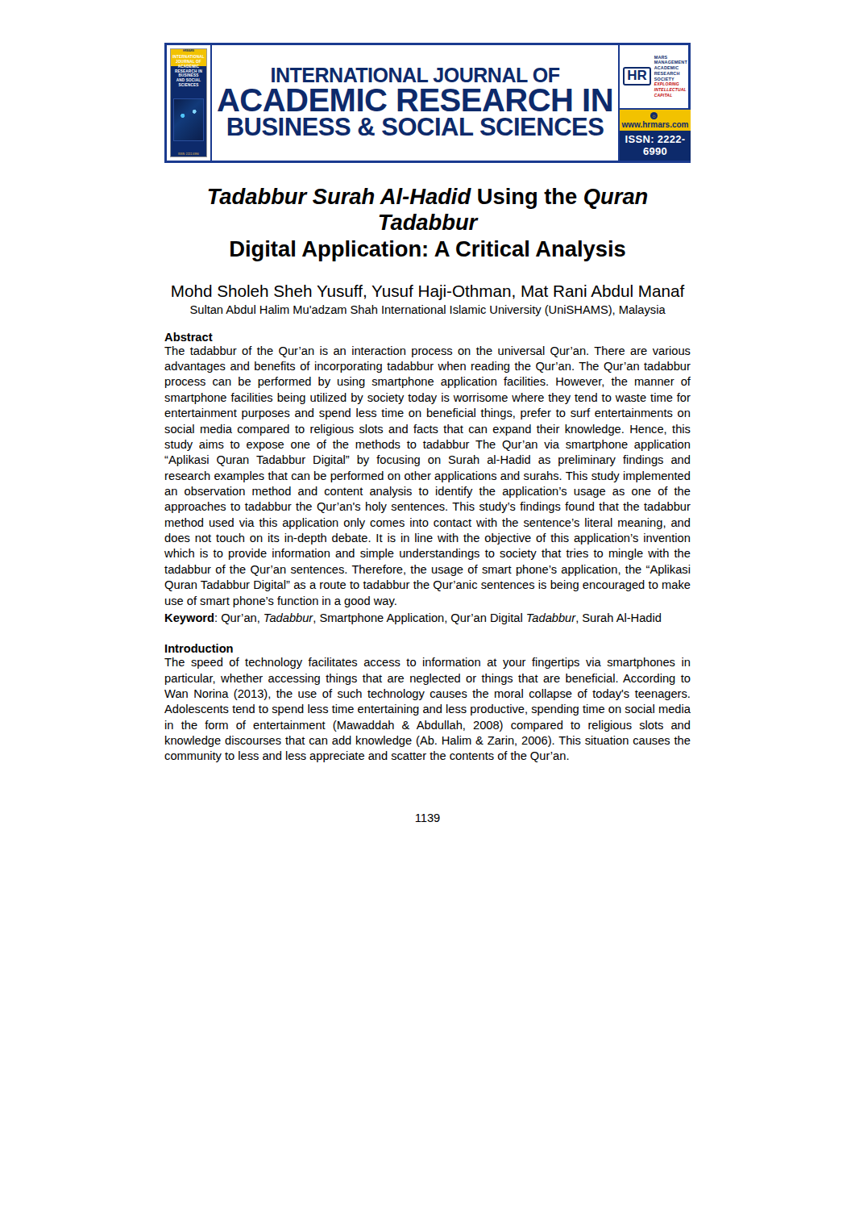HRMARS
INTERNATIONAL
JOURNAL OF
ACADEMIC
RESEARCH IN BUSINESS
AND SOCIAL SCIENCES
ISSN: 2222-6990
INTERNATIONAL JOURNAL OF
ACADEMIC RESEARCH IN
BUSINESS & SOCIAL SCIENCES
HR
MARS
MANAGEMENT
ACADEMIC
RESEARCH
SOCIETY
EXPLORING INTELLECTUAL CAPITAL
☼www.hrmars.com
ISSN: 2222-6990
Tadabbur Surah Al-Hadid Using the Quran Tadabbur
Digital Application: A Critical Analysis
Mohd Sholeh Sheh Yusuff, Yusuf Haji-Othman, Mat Rani Abdul Manaf
Sultan Abdul Halim Mu'adzam Shah International Islamic University (UniSHAMS), Malaysia
Abstract
The tadabbur of the Qur’an is an interaction process on the universal Qur’an. There are various advantages and benefits of incorporating tadabbur when reading the Qur’an. The Qur’an tadabbur process can be performed by using smartphone application facilities. However, the manner of smartphone facilities being utilized by society today is worrisome where they tend to waste time for entertainment purposes and spend less time on beneficial things, prefer to surf entertainments on social media compared to religious slots and facts that can expand their knowledge. Hence, this study aims to expose one of the methods to tadabbur The Qur’an via smartphone application “Aplikasi Quran Tadabbur Digital” by focusing on Surah al-Hadid as preliminary findings and research examples that can be performed on other applications and surahs. This study implemented an observation method and content analysis to identify the application’s usage as one of the approaches to tadabbur the Qur’an's holy sentences. This study’s findings found that the tadabbur method used via this application only comes into contact with the sentence’s literal meaning, and does not touch on its in-depth debate. It is in line with the objective of this application’s invention which is to provide information and simple understandings to society that tries to mingle with the tadabbur of the Qur’an sentences. Therefore, the usage of smart phone’s application, the “Aplikasi Quran Tadabbur Digital” as a route to tadabbur the Qur’anic sentences is being encouraged to make use of smart phone’s function in a good way.
Keyword: Qur’an, Tadabbur, Smartphone Application, Qur’an Digital Tadabbur, Surah Al-Hadid
Introduction
The speed of technology facilitates access to information at your fingertips via smartphones in particular, whether accessing things that are neglected or things that are beneficial. According to Wan Norina (2013), the use of such technology causes the moral collapse of today's teenagers. Adolescents tend to spend less time entertaining and less productive, spending time on social media in the form of entertainment (Mawaddah & Abdullah, 2008) compared to religious slots and knowledge discourses that can add knowledge (Ab. Halim & Zarin, 2006). This situation causes the community to less and less appreciate and scatter the contents of the Qur’an.
1139